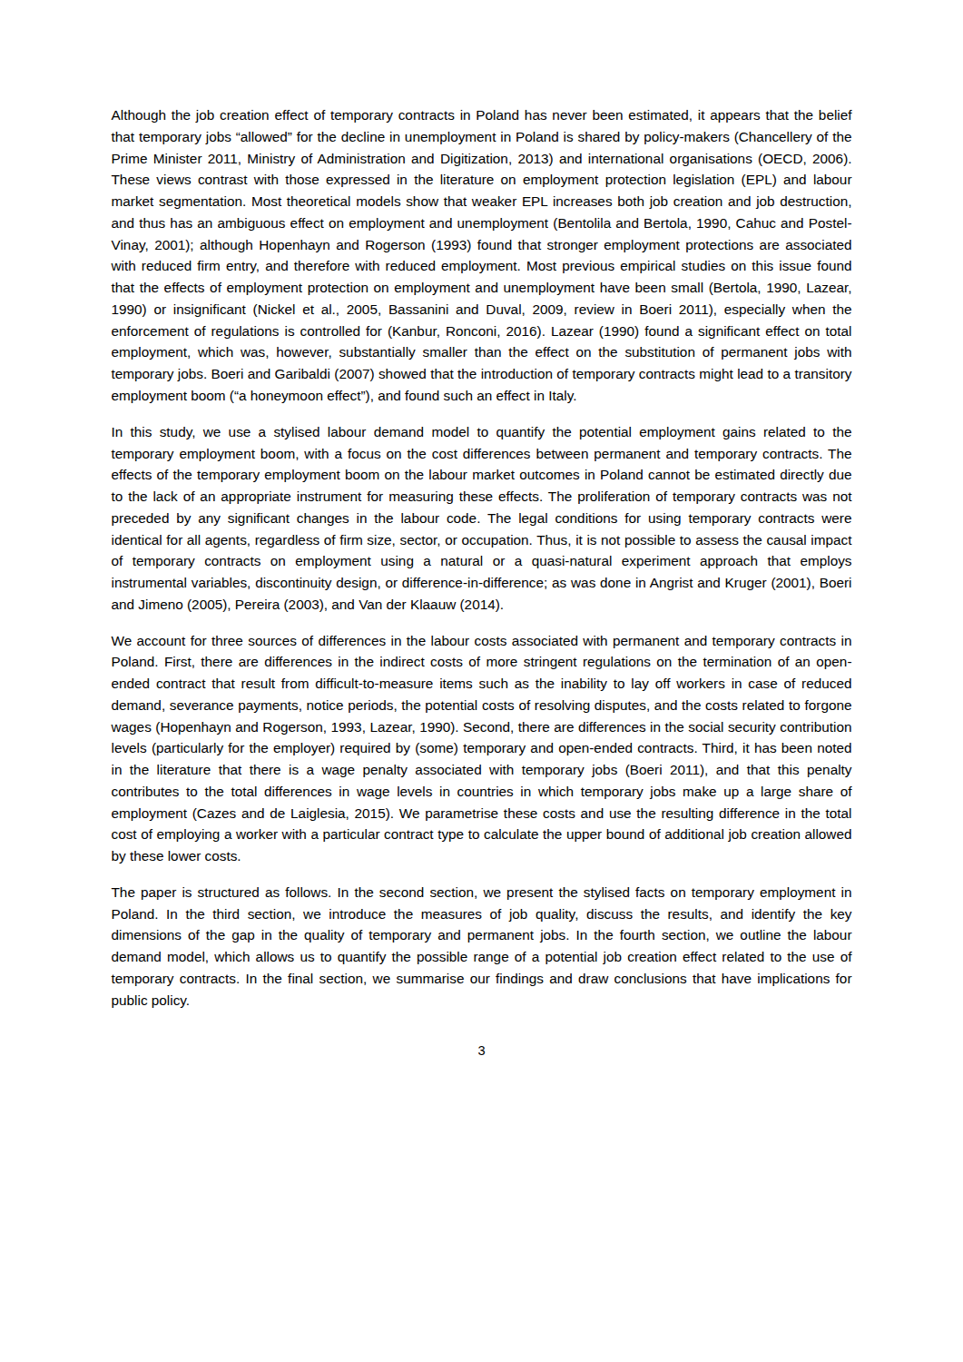Although the job creation effect of temporary contracts in Poland has never been estimated, it appears that the belief that temporary jobs “allowed” for the decline in unemployment in Poland is shared by policy-makers (Chancellery of the Prime Minister 2011, Ministry of Administration and Digitization, 2013) and international organisations (OECD, 2006). These views contrast with those expressed in the literature on employment protection legislation (EPL) and labour market segmentation. Most theoretical models show that weaker EPL increases both job creation and job destruction, and thus has an ambiguous effect on employment and unemployment (Bentolila and Bertola, 1990, Cahuc and Postel-Vinay, 2001); although Hopenhayn and Rogerson (1993) found that stronger employment protections are associated with reduced firm entry, and therefore with reduced employment. Most previous empirical studies on this issue found that the effects of employment protection on employment and unemployment have been small (Bertola, 1990, Lazear, 1990) or insignificant (Nickel et al., 2005, Bassanini and Duval, 2009, review in Boeri 2011), especially when the enforcement of regulations is controlled for (Kanbur, Ronconi, 2016). Lazear (1990) found a significant effect on total employment, which was, however, substantially smaller than the effect on the substitution of permanent jobs with temporary jobs. Boeri and Garibaldi (2007) showed that the introduction of temporary contracts might lead to a transitory employment boom (“a honeymoon effect”), and found such an effect in Italy.
In this study, we use a stylised labour demand model to quantify the potential employment gains related to the temporary employment boom, with a focus on the cost differences between permanent and temporary contracts. The effects of the temporary employment boom on the labour market outcomes in Poland cannot be estimated directly due to the lack of an appropriate instrument for measuring these effects. The proliferation of temporary contracts was not preceded by any significant changes in the labour code. The legal conditions for using temporary contracts were identical for all agents, regardless of firm size, sector, or occupation. Thus, it is not possible to assess the causal impact of temporary contracts on employment using a natural or a quasi-natural experiment approach that employs instrumental variables, discontinuity design, or difference-in-difference; as was done in Angrist and Kruger (2001), Boeri and Jimeno (2005), Pereira (2003), and Van der Klaauw (2014).
We account for three sources of differences in the labour costs associated with permanent and temporary contracts in Poland. First, there are differences in the indirect costs of more stringent regulations on the termination of an open-ended contract that result from difficult-to-measure items such as the inability to lay off workers in case of reduced demand, severance payments, notice periods, the potential costs of resolving disputes, and the costs related to forgone wages (Hopenhayn and Rogerson, 1993, Lazear, 1990). Second, there are differences in the social security contribution levels (particularly for the employer) required by (some) temporary and open-ended contracts. Third, it has been noted in the literature that there is a wage penalty associated with temporary jobs (Boeri 2011), and that this penalty contributes to the total differences in wage levels in countries in which temporary jobs make up a large share of employment (Cazes and de Laiglesia, 2015). We parametrise these costs and use the resulting difference in the total cost of employing a worker with a particular contract type to calculate the upper bound of additional job creation allowed by these lower costs.
The paper is structured as follows. In the second section, we present the stylised facts on temporary employment in Poland. In the third section, we introduce the measures of job quality, discuss the results, and identify the key dimensions of the gap in the quality of temporary and permanent jobs. In the fourth section, we outline the labour demand model, which allows us to quantify the possible range of a potential job creation effect related to the use of temporary contracts. In the final section, we summarise our findings and draw conclusions that have implications for public policy.
3